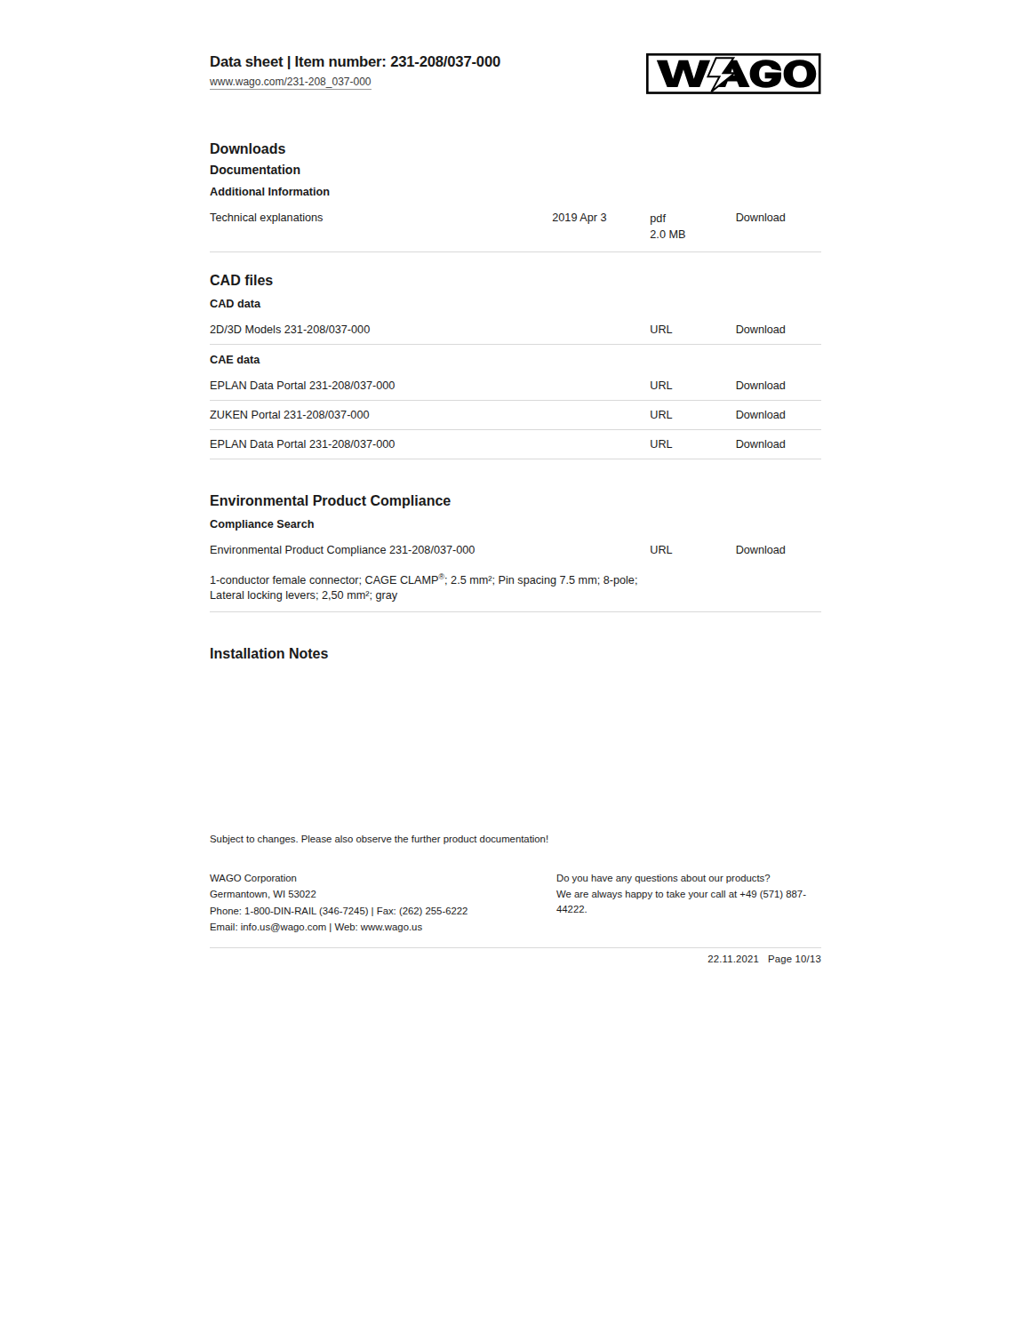Data sheet | Item number: 231-208/037-000
www.wago.com/231-208_037-000
Downloads
Documentation
Additional Information
| Technical explanations | 2019 Apr 3 | pdf 2.0 MB | Download |
CAD files
CAD data
| 2D/3D Models 231-208/037-000 | | URL | Download |
CAE data
| EPLAN Data Portal 231-208/037-000 | | URL | Download |
| ZUKEN Portal 231-208/037-000 | | URL | Download |
| EPLAN Data Portal 231-208/037-000 | | URL | Download |
Environmental Product Compliance
Compliance Search
| Environmental Product Compliance 231-208/037-000 | | URL | Download |
| 1-conductor female connector; CAGE CLAMP ® ; 2.5 mm²; Pin spacing 7.5 mm; 8-pole; Lateral locking levers; 2,50 mm²; gray |
Installation Notes
Subject to changes. Please also observe the further product documentation!
WAGO Corporation
Germantown, WI 53022
Phone: 1-800-DIN-RAIL (346-7245) | Fax: (262) 255-6222
Email: info.us@wago.com | Web: www.wago.us
Do you have any questions about our products?
We are always happy to take your call at +49 (571) 887-44222.
22.11.2021 Page 10/13